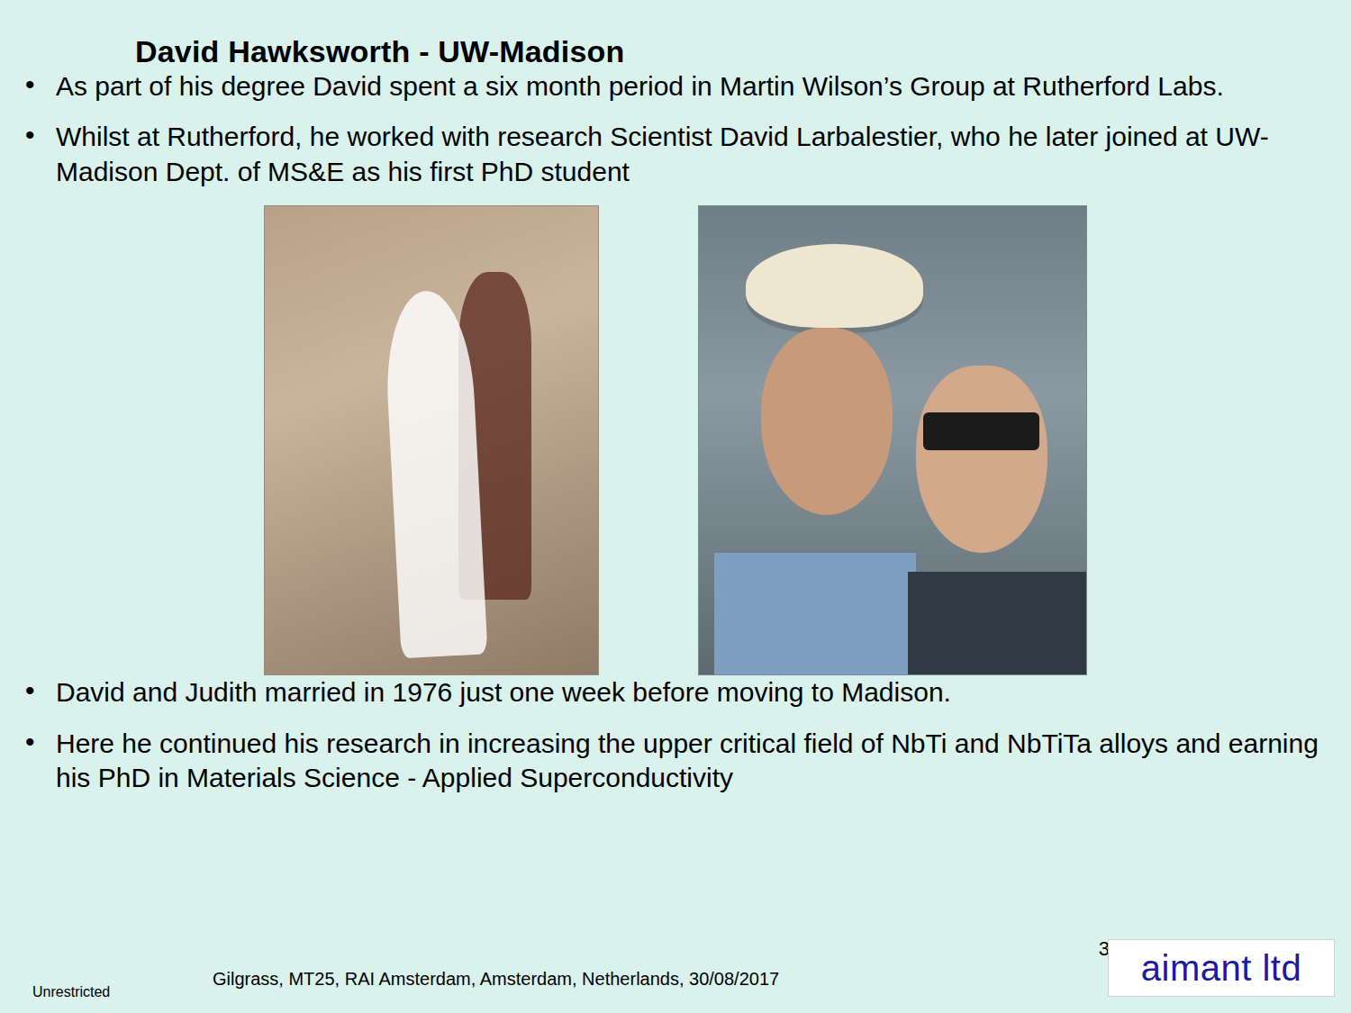David Hawksworth - UW-Madison
As part of his degree David spent a six month period in Martin Wilson’s Group at Rutherford Labs.
Whilst at Rutherford, he worked with research Scientist David Larbalestier, who he later joined at UW-Madison Dept. of MS&E as his first PhD student
David and Judith married in 1976 just one week before moving to Madison.
Here he continued his research in increasing the upper critical field of NbTi and NbTiTa alloys and earning his PhD in Materials Science - Applied Superconductivity
Unrestricted
Gilgrass, MT25, RAI Amsterdam, Amsterdam, Netherlands, 30/08/2017
3
aimant ltd